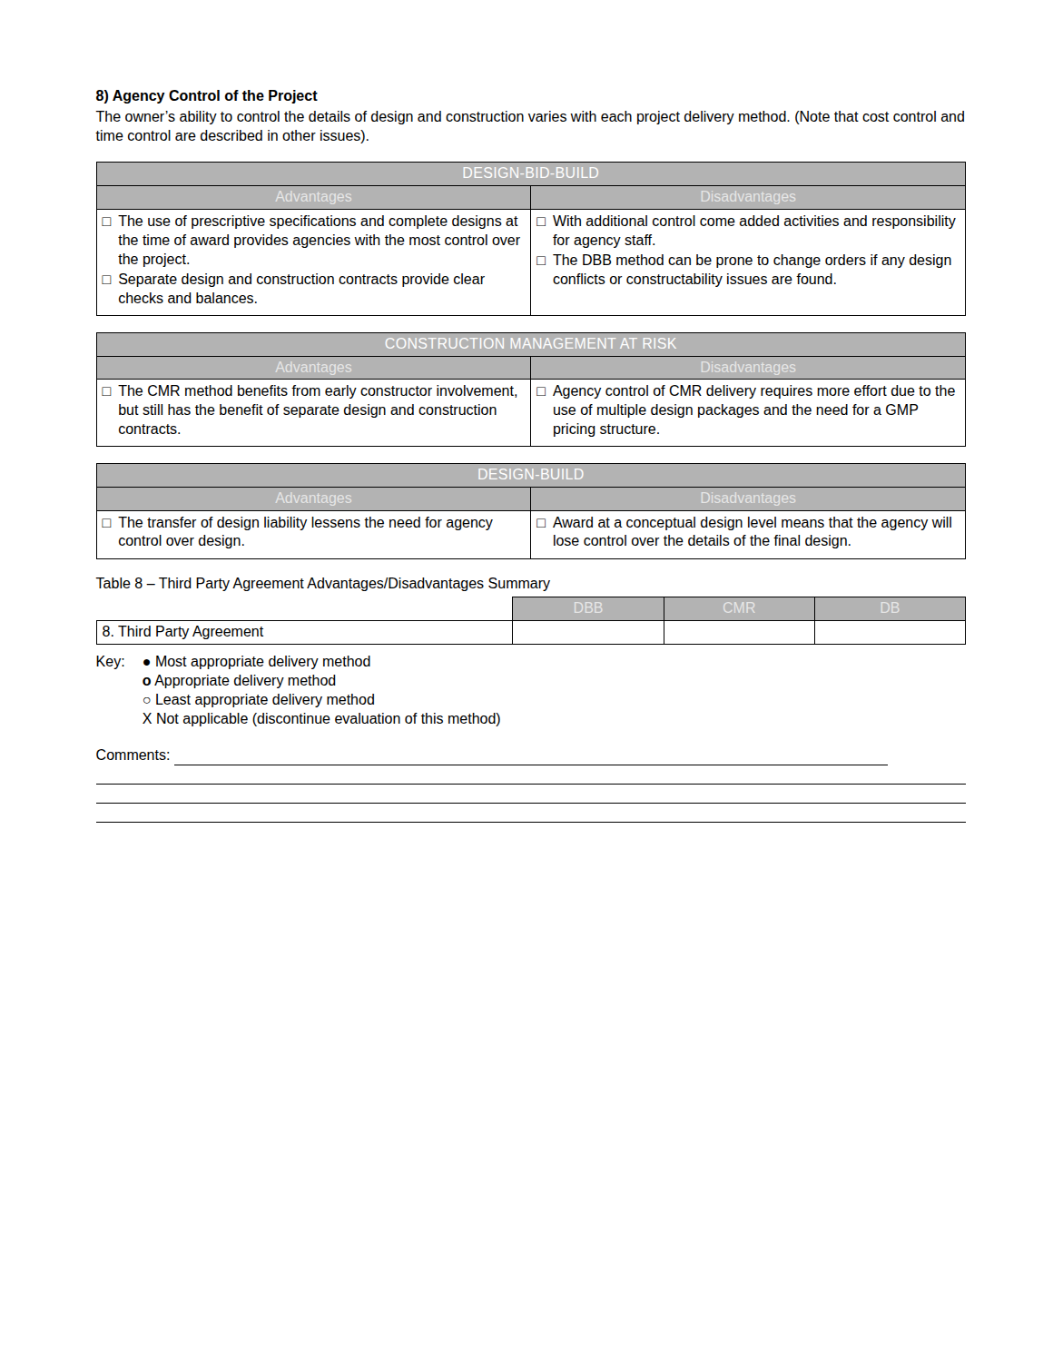8) Agency Control of the Project
The owner’s ability to control the details of design and construction varies with each project delivery method. (Note that cost control and time control are described in other issues).
| DESIGN-BID-BUILD |
| --- |
| Advantages | Disadvantages |
| The use of prescriptive specifications and complete designs at the time of award provides agencies with the most control over the project. Separate design and construction contracts provide clear checks and balances. | With additional control come added activities and responsibility for agency staff. The DBB method can be prone to change orders if any design conflicts or constructability issues are found. |
| CONSTRUCTION MANAGEMENT AT RISK |
| --- |
| Advantages | Disadvantages |
| The CMR method benefits from early constructor involvement, but still has the benefit of separate design and construction contracts. | Agency control of CMR delivery requires more effort due to the use of multiple design packages and the need for a GMP pricing structure. |
| DESIGN-BUILD |
| --- |
| Advantages | Disadvantages |
| The transfer of design liability lessens the need for agency control over design. | Award at a conceptual design level means that the agency will lose control over the details of the final design. |
Table 8 – Third Party Agreement Advantages/Disadvantages Summary
| | DBB | CMR | DB |
| --- | --- | --- | --- |
| 8. Third Party Agreement | | | |
Key:● Most appropriate delivery method
o Appropriate delivery method ○ Least appropriate delivery method X Not applicable (discontinue evaluation of this method)
Comments: